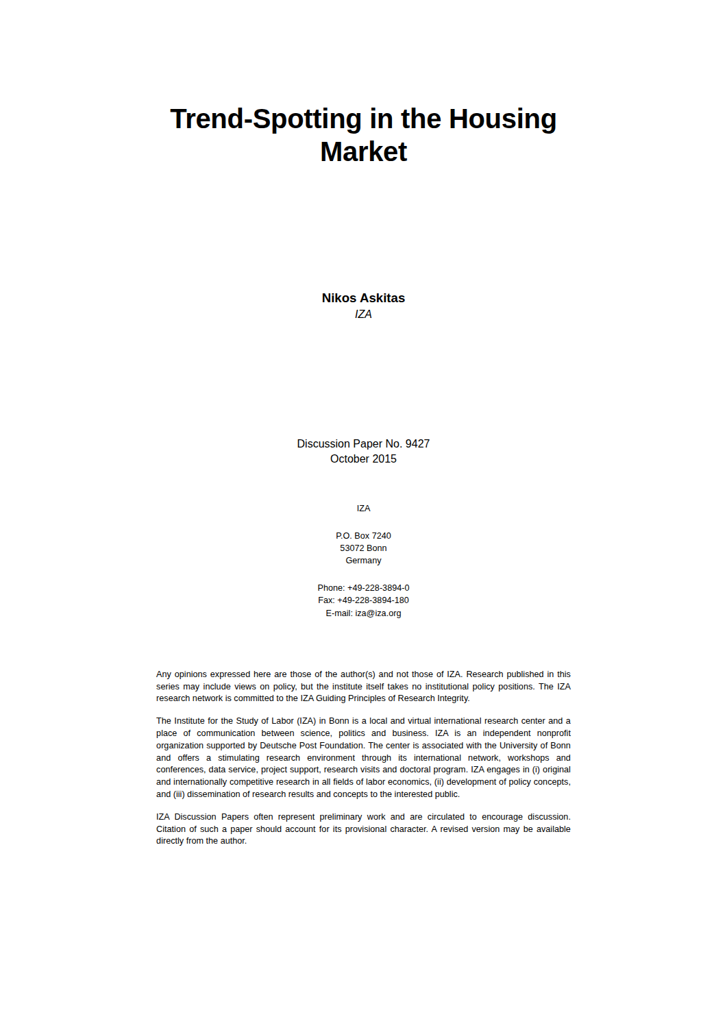Trend-Spotting in the Housing Market
Nikos Askitas
IZA
Discussion Paper No. 9427
October 2015
IZA
P.O. Box 7240
53072 Bonn
Germany
Phone: +49-228-3894-0
Fax: +49-228-3894-180
E-mail: iza@iza.org
Any opinions expressed here are those of the author(s) and not those of IZA. Research published in this series may include views on policy, but the institute itself takes no institutional policy positions. The IZA research network is committed to the IZA Guiding Principles of Research Integrity.
The Institute for the Study of Labor (IZA) in Bonn is a local and virtual international research center and a place of communication between science, politics and business. IZA is an independent nonprofit organization supported by Deutsche Post Foundation. The center is associated with the University of Bonn and offers a stimulating research environment through its international network, workshops and conferences, data service, project support, research visits and doctoral program. IZA engages in (i) original and internationally competitive research in all fields of labor economics, (ii) development of policy concepts, and (iii) dissemination of research results and concepts to the interested public.
IZA Discussion Papers often represent preliminary work and are circulated to encourage discussion. Citation of such a paper should account for its provisional character. A revised version may be available directly from the author.